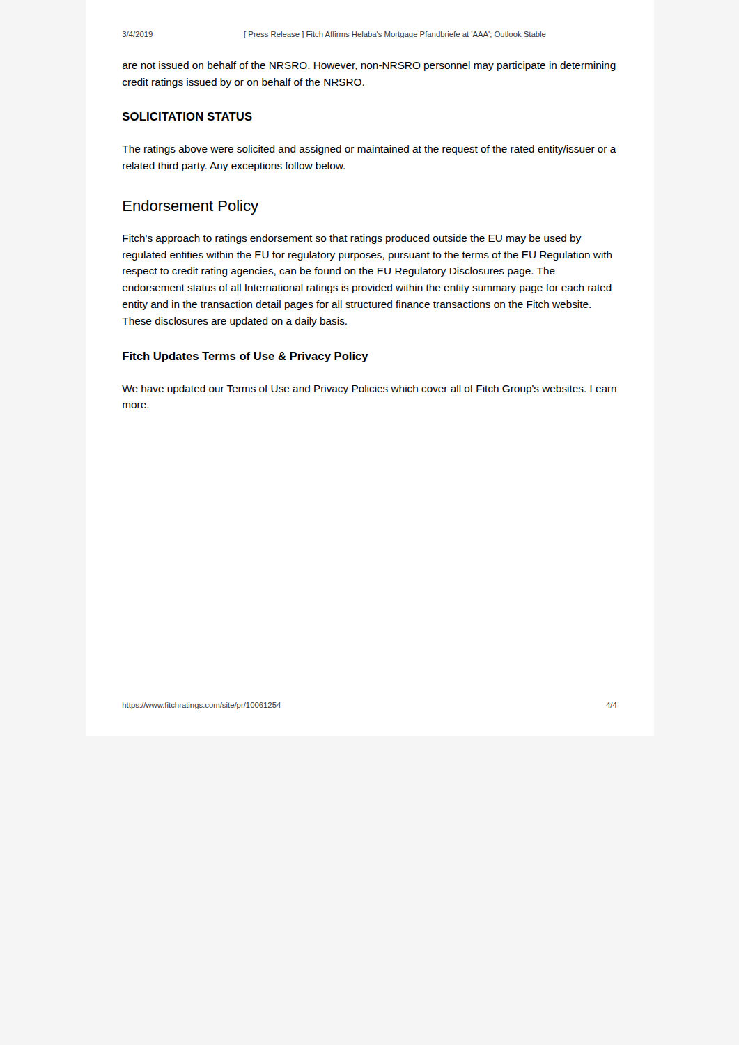3/4/2019 [ Press Release ] Fitch Affirms Helaba's Mortgage Pfandbriefe at 'AAA'; Outlook Stable
are not issued on behalf of the NRSRO. However, non-NRSRO personnel may participate in determining credit ratings issued by or on behalf of the NRSRO.
SOLICITATION STATUS
The ratings above were solicited and assigned or maintained at the request of the rated entity/issuer or a related third party. Any exceptions follow below.
Endorsement Policy
Fitch's approach to ratings endorsement so that ratings produced outside the EU may be used by regulated entities within the EU for regulatory purposes, pursuant to the terms of the EU Regulation with respect to credit rating agencies, can be found on the EU Regulatory Disclosures page. The endorsement status of all International ratings is provided within the entity summary page for each rated entity and in the transaction detail pages for all structured finance transactions on the Fitch website. These disclosures are updated on a daily basis.
Fitch Updates Terms of Use & Privacy Policy
We have updated our Terms of Use and Privacy Policies which cover all of Fitch Group's websites. Learn more.
https://www.fitchratings.com/site/pr/10061254 4/4